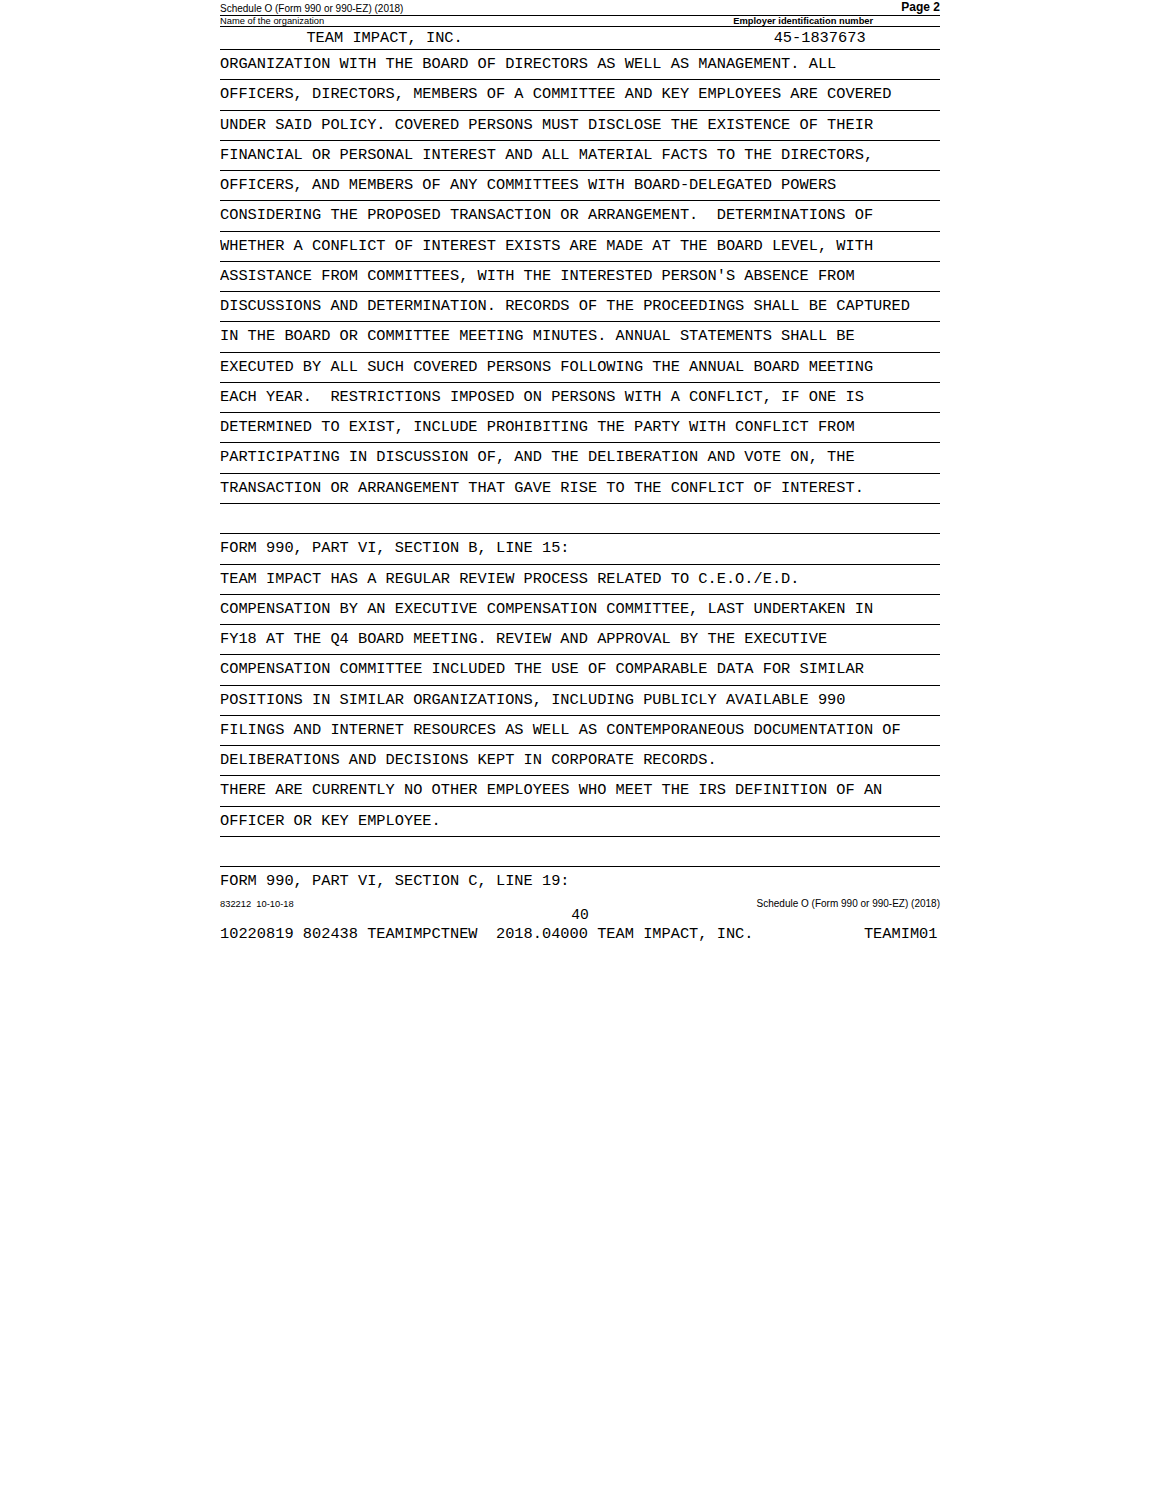Schedule O (Form 990 or 990-EZ) (2018)
Page 2
Name of the organization
Employer identification number
TEAM IMPACT, INC.
45-1837673
ORGANIZATION WITH THE BOARD OF DIRECTORS AS WELL AS MANAGEMENT. ALL
OFFICERS, DIRECTORS, MEMBERS OF A COMMITTEE AND KEY EMPLOYEES ARE COVERED
UNDER SAID POLICY. COVERED PERSONS MUST DISCLOSE THE EXISTENCE OF THEIR
FINANCIAL OR PERSONAL INTEREST AND ALL MATERIAL FACTS TO THE DIRECTORS,
OFFICERS, AND MEMBERS OF ANY COMMITTEES WITH BOARD-DELEGATED POWERS
CONSIDERING THE PROPOSED TRANSACTION OR ARRANGEMENT. DETERMINATIONS OF
WHETHER A CONFLICT OF INTEREST EXISTS ARE MADE AT THE BOARD LEVEL, WITH
ASSISTANCE FROM COMMITTEES, WITH THE INTERESTED PERSON'S ABSENCE FROM
DISCUSSIONS AND DETERMINATION. RECORDS OF THE PROCEEDINGS SHALL BE CAPTURED
IN THE BOARD OR COMMITTEE MEETING MINUTES. ANNUAL STATEMENTS SHALL BE
EXECUTED BY ALL SUCH COVERED PERSONS FOLLOWING THE ANNUAL BOARD MEETING
EACH YEAR. RESTRICTIONS IMPOSED ON PERSONS WITH A CONFLICT, IF ONE IS
DETERMINED TO EXIST, INCLUDE PROHIBITING THE PARTY WITH CONFLICT FROM
PARTICIPATING IN DISCUSSION OF, AND THE DELIBERATION AND VOTE ON, THE
TRANSACTION OR ARRANGEMENT THAT GAVE RISE TO THE CONFLICT OF INTEREST.
FORM 990, PART VI, SECTION B, LINE 15:
TEAM IMPACT HAS A REGULAR REVIEW PROCESS RELATED TO C.E.O./E.D.
COMPENSATION BY AN EXECUTIVE COMPENSATION COMMITTEE, LAST UNDERTAKEN IN
FY18 AT THE Q4 BOARD MEETING. REVIEW AND APPROVAL BY THE EXECUTIVE
COMPENSATION COMMITTEE INCLUDED THE USE OF COMPARABLE DATA FOR SIMILAR
POSITIONS IN SIMILAR ORGANIZATIONS, INCLUDING PUBLICLY AVAILABLE 990
FILINGS AND INTERNET RESOURCES AS WELL AS CONTEMPORANEOUS DOCUMENTATION OF
DELIBERATIONS AND DECISIONS KEPT IN CORPORATE RECORDS.
THERE ARE CURRENTLY NO OTHER EMPLOYEES WHO MEET THE IRS DEFINITION OF AN
OFFICER OR KEY EMPLOYEE.
FORM 990, PART VI, SECTION C, LINE 19:
832212 10-10-18
Schedule O (Form 990 or 990-EZ) (2018)
40
10220819 802438 TEAMIMPCTNEW 2018.04000 TEAM IMPACT, INC. TEAMIM01